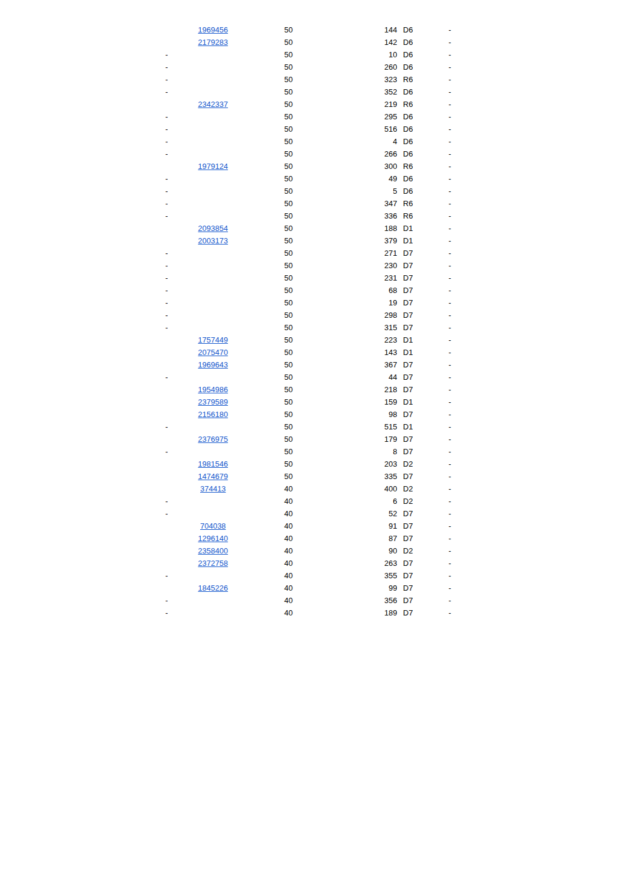| 1969456 | 50 | 144 | D6 | - |
| 2179283 | 50 | 142 | D6 | - |
| - | 50 | 10 | D6 | - |
| - | 50 | 260 | D6 | - |
| - | 50 | 323 | R6 | - |
| - | 50 | 352 | D6 | - |
| 2342337 | 50 | 219 | R6 | - |
| - | 50 | 295 | D6 | - |
| - | 50 | 516 | D6 | - |
| - | 50 | 4 | D6 | - |
| - | 50 | 266 | D6 | - |
| 1979124 | 50 | 300 | R6 | - |
| - | 50 | 49 | D6 | - |
| - | 50 | 5 | D6 | - |
| - | 50 | 347 | R6 | - |
| - | 50 | 336 | R6 | - |
| 2093854 | 50 | 188 | D1 | - |
| 2003173 | 50 | 379 | D1 | - |
| - | 50 | 271 | D7 | - |
| - | 50 | 230 | D7 | - |
| - | 50 | 231 | D7 | - |
| - | 50 | 68 | D7 | - |
| - | 50 | 19 | D7 | - |
| - | 50 | 298 | D7 | - |
| - | 50 | 315 | D7 | - |
| 1757449 | 50 | 223 | D1 | - |
| 2075470 | 50 | 143 | D1 | - |
| 1969643 | 50 | 367 | D7 | - |
| - | 50 | 44 | D7 | - |
| 1954986 | 50 | 218 | D7 | - |
| 2379589 | 50 | 159 | D1 | - |
| 2156180 | 50 | 98 | D7 | - |
| - | 50 | 515 | D1 | - |
| 2376975 | 50 | 179 | D7 | - |
| - | 50 | 8 | D7 | - |
| 1981546 | 50 | 203 | D2 | - |
| 1474679 | 50 | 335 | D7 | - |
| 374413 | 40 | 400 | D2 | - |
| - | 40 | 6 | D2 | - |
| - | 40 | 52 | D7 | - |
| 704038 | 40 | 91 | D7 | - |
| 1296140 | 40 | 87 | D7 | - |
| 2358400 | 40 | 90 | D2 | - |
| 2372758 | 40 | 263 | D7 | - |
| - | 40 | 355 | D7 | - |
| 1845226 | 40 | 99 | D7 | - |
| - | 40 | 356 | D7 | - |
| - | 40 | 189 | D7 | - |